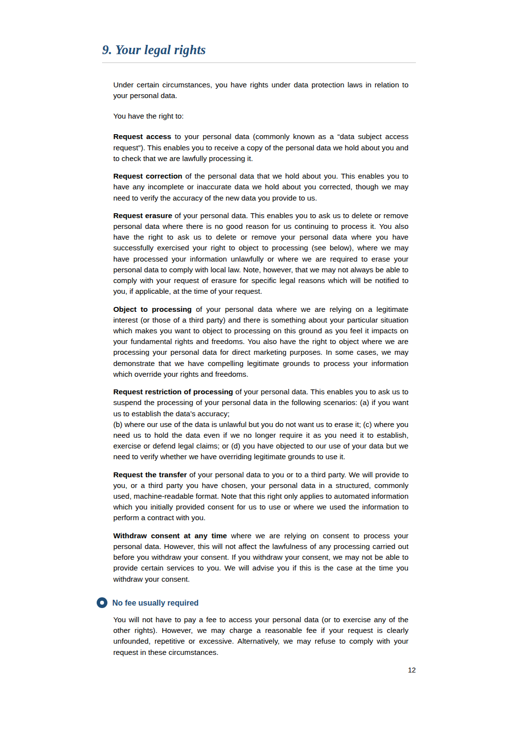9. Your legal rights
Under certain circumstances, you have rights under data protection laws in relation to your personal data.
You have the right to:
Request access to your personal data (commonly known as a “data subject access request”). This enables you to receive a copy of the personal data we hold about you and to check that we are lawfully processing it.
Request correction of the personal data that we hold about you. This enables you to have any incomplete or inaccurate data we hold about you corrected, though we may need to verify the accuracy of the new data you provide to us.
Request erasure of your personal data. This enables you to ask us to delete or remove personal data where there is no good reason for us continuing to process it. You also have the right to ask us to delete or remove your personal data where you have successfully exercised your right to object to processing (see below), where we may have processed your information unlawfully or where we are required to erase your personal data to comply with local law. Note, however, that we may not always be able to comply with your request of erasure for specific legal reasons which will be notified to you, if applicable, at the time of your request.
Object to processing of your personal data where we are relying on a legitimate interest (or those of a third party) and there is something about your particular situation which makes you want to object to processing on this ground as you feel it impacts on your fundamental rights and freedoms. You also have the right to object where we are processing your personal data for direct marketing purposes. In some cases, we may demonstrate that we have compelling legitimate grounds to process your information which override your rights and freedoms.
Request restriction of processing of your personal data. This enables you to ask us to suspend the processing of your personal data in the following scenarios: (a) if you want us to establish the data’s accuracy;
(b) where our use of the data is unlawful but you do not want us to erase it; (c) where you need us to hold the data even if we no longer require it as you need it to establish, exercise or defend legal claims; or (d) you have objected to our use of your data but we need to verify whether we have overriding legitimate grounds to use it.
Request the transfer of your personal data to you or to a third party. We will provide to you, or a third party you have chosen, your personal data in a structured, commonly used, machine-readable format. Note that this right only applies to automated information which you initially provided consent for us to use or where we used the information to perform a contract with you.
Withdraw consent at any time where we are relying on consent to process your personal data. However, this will not affect the lawfulness of any processing carried out before you withdraw your consent. If you withdraw your consent, we may not be able to provide certain services to you. We will advise you if this is the case at the time you withdraw your consent.
No fee usually required
You will not have to pay a fee to access your personal data (or to exercise any of the other rights). However, we may charge a reasonable fee if your request is clearly unfounded, repetitive or excessive. Alternatively, we may refuse to comply with your request in these circumstances.
12